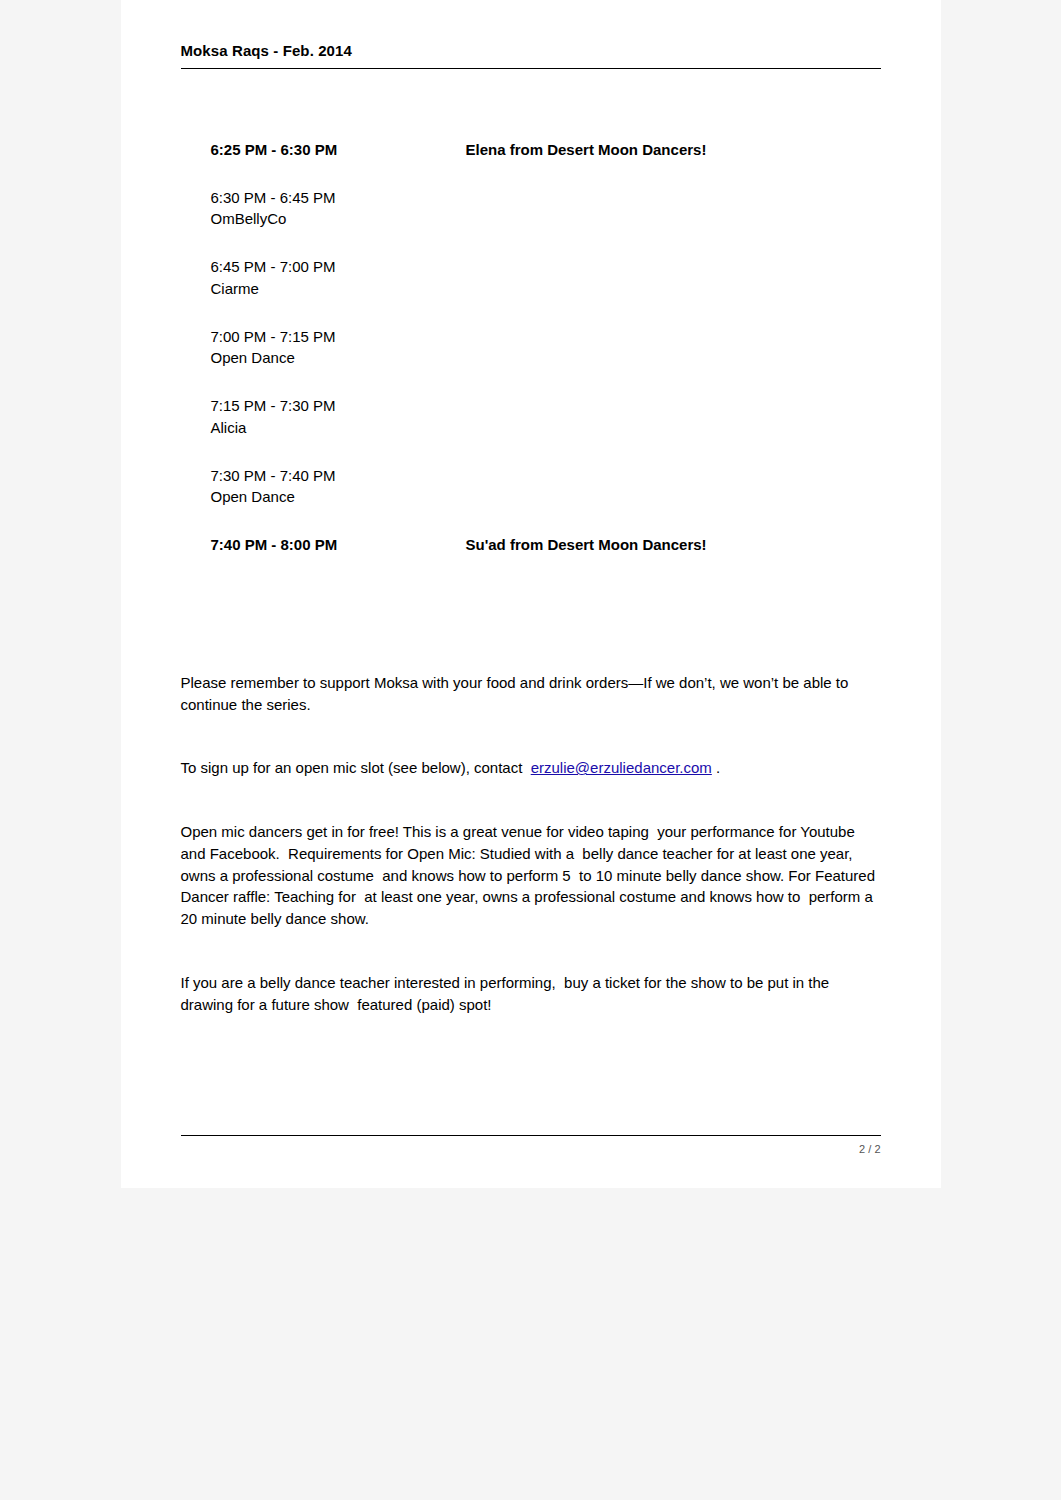Moksa Raqs - Feb. 2014
| 6:25 PM - 6:30 PM | Elena from Desert Moon Dancers! |
| 6:30 PM - 6:45 PM OmBellyCo | |
| 6:45 PM - 7:00 PM Ciarme | |
| 7:00 PM - 7:15 PM Open Dance | |
| 7:15 PM - 7:30 PM Alicia | |
| 7:30 PM - 7:40 PM Open Dance | |
| 7:40 PM - 8:00 PM | Su'ad from Desert Moon Dancers! |
Please remember to support Moksa with your food and drink orders—If we don’t, we won’t be able to continue the series.
To sign up for an open mic slot (see below), contact erzulie@erzuliedancer.com .
Open mic dancers get in for free! This is a great venue for video taping your performance for Youtube and Facebook. Requirements for Open Mic: Studied with a belly dance teacher for at least one year, owns a professional costume and knows how to perform 5 to 10 minute belly dance show. For Featured Dancer raffle: Teaching for at least one year, owns a professional costume and knows how to perform a 20 minute belly dance show.
If you are a belly dance teacher interested in performing, buy a ticket for the show to be put in the drawing for a future show featured (paid) spot!
2 / 2